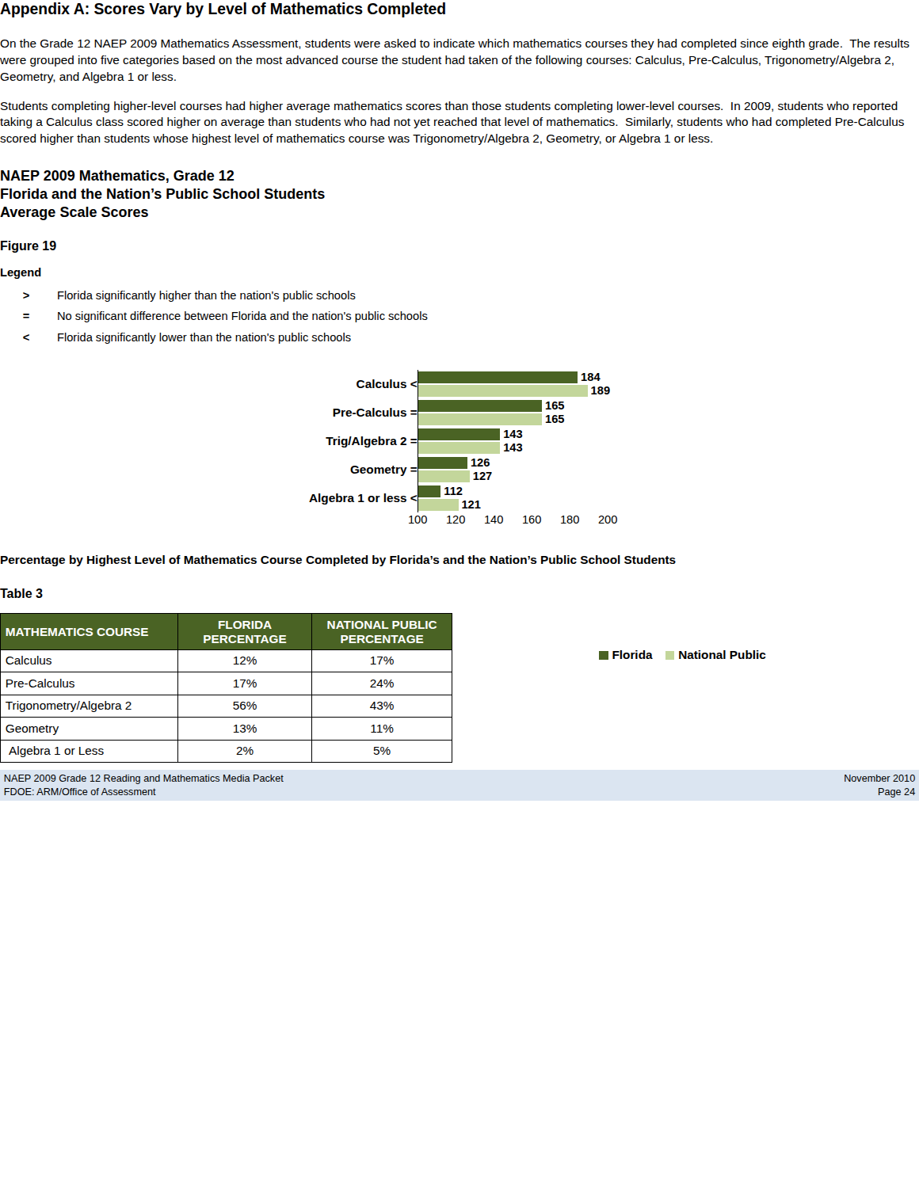Appendix A: Scores Vary by Level of Mathematics Completed
On the Grade 12 NAEP 2009 Mathematics Assessment, students were asked to indicate which mathematics courses they had completed since eighth grade. The results were grouped into five categories based on the most advanced course the student had taken of the following courses: Calculus, Pre-Calculus, Trigonometry/Algebra 2, Geometry, and Algebra 1 or less.
Students completing higher-level courses had higher average mathematics scores than those students completing lower-level courses. In 2009, students who reported taking a Calculus class scored higher on average than students who had not yet reached that level of mathematics. Similarly, students who had completed Pre-Calculus scored higher than students whose highest level of mathematics course was Trigonometry/Algebra 2, Geometry, or Algebra 1 or less.
NAEP 2009 Mathematics, Grade 12
Florida and the Nation’s Public School Students
Average Scale Scores
Figure 19
Legend
| > | Florida significantly higher than the nation's public schools |
| = | No significant difference between Florida and the nation's public schools |
| < | Florida significantly lower than the nation's public schools |
| Calculus < | 184 189 |
| Pre-Calculus = | 165 165 |
| Trig/Algebra 2 = | 143 143 |
| Geometry = | 126 127 Florida National Public |
| Algebra 1 or less < | 112 121 |
| | 100 120 140 160 180 200 |
Percentage by Highest Level of Mathematics Course Completed by Florida’s and the Nation’s Public School Students
Table 3
| MATHEMATICS COURSE | FLORIDA PERCENTAGE | NATIONAL PUBLIC PERCENTAGE |
| --- | --- | --- |
| Calculus | 12% | 17% |
| Pre-Calculus | 17% | 24% |
| Trigonometry/Algebra 2 | 56% | 43% |
| Geometry | 13% | 11% |
| Algebra 1 or Less | 2% | 5% |
| NAEP 2009 Grade 12 Reading and Mathematics Media Packet | November 2010 |
| FDOE: ARM/Office of Assessment | Page 24 |